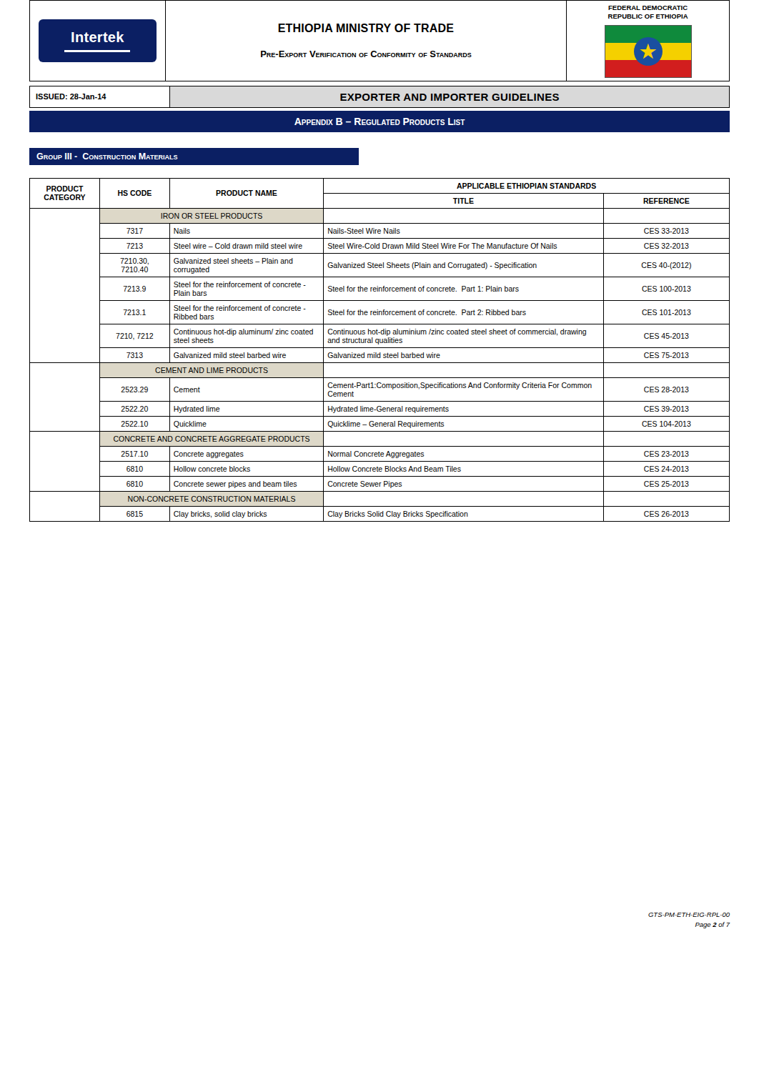| Intertek | ETHIOPIA MINISTRY OF TRADE Pre-Export Verification of Conformity of Standards | FEDERAL DEMOCRATIC REPUBLIC OF ETHIOPIA ★ |
| ISSUED: 28-Jan-14 | EXPORTER AND IMPORTER GUIDELINES |
Appendix B – Regulated Products List
Group III - Construction Materials
| PRODUCT CATEGORY | HS CODE | PRODUCT NAME | APPLICABLE ETHIOPIAN STANDARDS |
| --- | --- | --- | --- |
| TITLE | REFERENCE |
| | IRON OR STEEL PRODUCTS | | |
| 7317 | Nails | Nails-Steel Wire Nails | CES 33-2013 |
| 7213 | Steel wire – Cold drawn mild steel wire | Steel Wire-Cold Drawn Mild Steel Wire For The Manufacture Of Nails | CES 32-2013 |
| 7210.30, 7210.40 | Galvanized steel sheets – Plain and corrugated | Galvanized Steel Sheets (Plain and Corrugated) - Specification | CES 40-(2012) |
| 7213.9 | Steel for the reinforcement of concrete - Plain bars | Steel for the reinforcement of concrete. Part 1: Plain bars | CES 100-2013 |
| 7213.1 | Steel for the reinforcement of concrete - Ribbed bars | Steel for the reinforcement of concrete. Part 2: Ribbed bars | CES 101-2013 |
| 7210, 7212 | Continuous hot-dip aluminum/ zinc coated steel sheets | Continuous hot-dip aluminium /zinc coated steel sheet of commercial, drawing and structural qualities | CES 45-2013 |
| 7313 | Galvanized mild steel barbed wire | Galvanized mild steel barbed wire | CES 75-2013 |
| | CEMENT AND LIME PRODUCTS | | |
| 2523.29 | Cement | Cement-Part1:Composition,Specifications And Conformity Criteria For Common Cement | CES 28-2013 |
| 2522.20 | Hydrated lime | Hydrated lime-General requirements | CES 39-2013 |
| 2522.10 | Quicklime | Quicklime – General Requirements | CES 104-2013 |
| | CONCRETE AND CONCRETE AGGREGATE PRODUCTS | | |
| 2517.10 | Concrete aggregates | Normal Concrete Aggregates | CES 23-2013 |
| 6810 | Hollow concrete blocks | Hollow Concrete Blocks And Beam Tiles | CES 24-2013 |
| 6810 | Concrete sewer pipes and beam tiles | Concrete Sewer Pipes | CES 25-2013 |
| | NON-CONCRETE CONSTRUCTION MATERIALS | | |
| 6815 | Clay bricks, solid clay bricks | Clay Bricks Solid Clay Bricks Specification | CES 26-2013 |
GTS-PM-ETH-EIG-RPL-00
Page 2 of 7